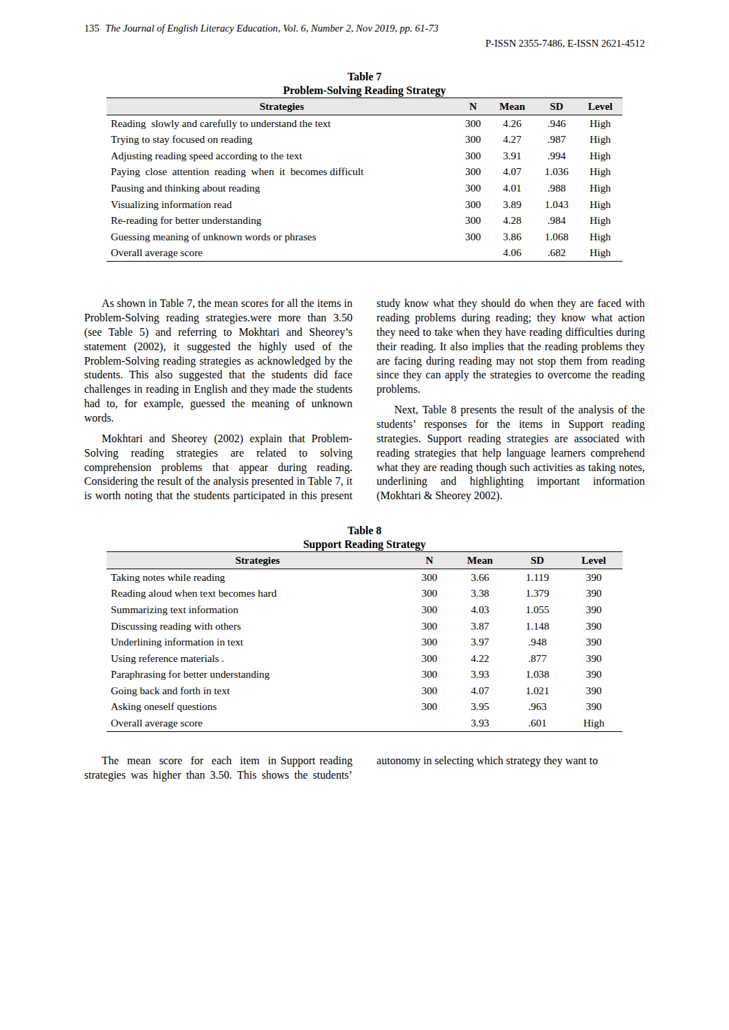135 The Journal of English Literacy Education, Vol. 6, Number 2, Nov 2019, pp. 61-73
P-ISSN 2355-7486, E-ISSN 2621-4512
Table 7 Problem-Solving Reading Strategy
| Strategies | N | Mean | SD | Level |
| --- | --- | --- | --- | --- |
| Reading slowly and carefully to understand the text | 300 | 4.26 | .946 | High |
| Trying to stay focused on reading | 300 | 4.27 | .987 | High |
| Adjusting reading speed according to the text | 300 | 3.91 | .994 | High |
| Paying close attention reading when it becomes difficult | 300 | 4.07 | 1.036 | High |
| Pausing and thinking about reading | 300 | 4.01 | .988 | High |
| Visualizing information read | 300 | 3.89 | 1.043 | High |
| Re-reading for better understanding | 300 | 4.28 | .984 | High |
| Guessing meaning of unknown words or phrases | 300 | 3.86 | 1.068 | High |
| Overall average score | | 4.06 | .682 | High |
As shown in Table 7, the mean scores for all the items in Problem-Solving reading strategies.were more than 3.50 (see Table 5) and referring to Mokhtari and Sheorey’s statement (2002), it suggested the highly used of the Problem-Solving reading strategies as acknowledged by the students. This also suggested that the students did face challenges in reading in English and they made the students had to, for example, guessed the meaning of unknown words.
Mokhtari and Sheorey (2002) explain that Problem-Solving reading strategies are related to solving comprehension problems that appear during reading. Considering the result of the analysis presented in Table 7, it is worth noting that the students participated in this present study know what they should do when they are faced with reading problems during reading; they know what action they need to take when they have reading difficulties during their reading. It also implies that the reading problems they are facing during reading may not stop them from reading since they can apply the strategies to overcome the reading problems.
Next, Table 8 presents the result of the analysis of the students’ responses for the items in Support reading strategies. Support reading strategies are associated with reading strategies that help language learners comprehend what they are reading though such activities as taking notes, underlining and highlighting important information (Mokhtari & Sheorey 2002).
Table 8 Support Reading Strategy
| Strategies | N | Mean | SD | Level |
| --- | --- | --- | --- | --- |
| Taking notes while reading | 300 | 3.66 | 1.119 | 390 |
| Reading aloud when text becomes hard | 300 | 3.38 | 1.379 | 390 |
| Summarizing text information | 300 | 4.03 | 1.055 | 390 |
| Discussing reading with others | 300 | 3.87 | 1.148 | 390 |
| Underlining information in text | 300 | 3.97 | .948 | 390 |
| Using reference materials . | 300 | 4.22 | .877 | 390 |
| Paraphrasing for better understanding | 300 | 3.93 | 1.038 | 390 |
| Going back and forth in text | 300 | 4.07 | 1.021 | 390 |
| Asking oneself questions | 300 | 3.95 | .963 | 390 |
| Overall average score | | 3.93 | .601 | High |
The mean score for each item in Support reading strategies was higher than 3.50. This shows the students’ autonomy in selecting which strategy they want to